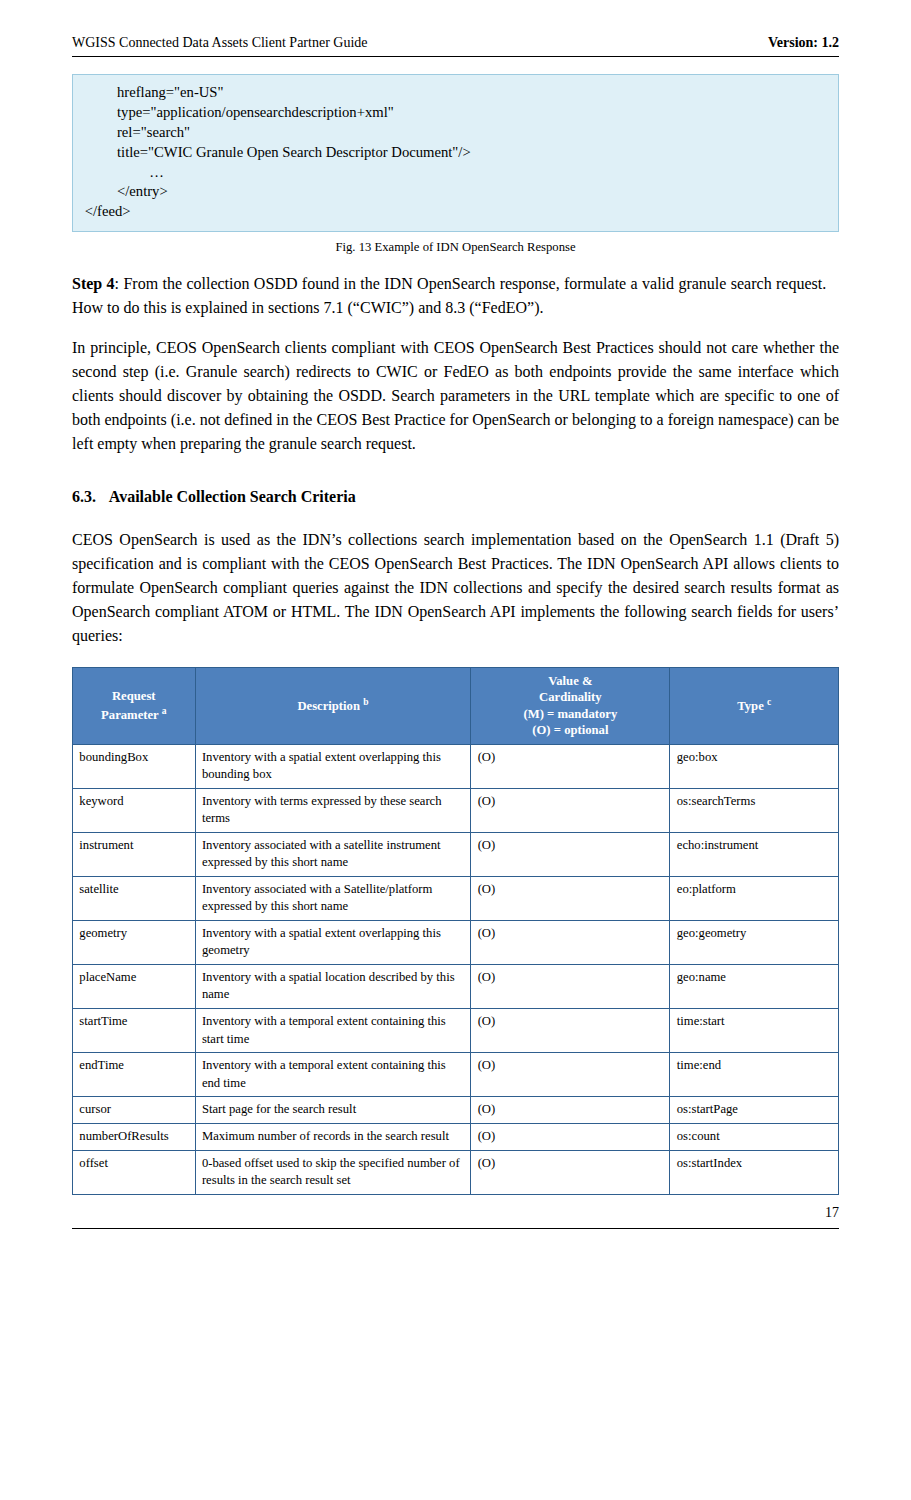WGISS Connected Data Assets Client Partner Guide Version: 1.2
hreflang="en-US"type="application/opensearchdescription+xml"rel="search"title="CWIC Granule Open Search Descriptor Document"/>…</entry></feed>
Fig. 13 Example of IDN OpenSearch Response
Step 4: From the collection OSDD found in the IDN OpenSearch response, formulate a valid granule search request. How to do this is explained in sections 7.1 (“CWIC”) and 8.3 (“FedEO”).
In principle, CEOS OpenSearch clients compliant with CEOS OpenSearch Best Practices should not care whether the second step (i.e. Granule search) redirects to CWIC or FedEO as both endpoints provide the same interface which clients should discover by obtaining the OSDD. Search parameters in the URL template which are specific to one of both endpoints (i.e. not defined in the CEOS Best Practice for OpenSearch or belonging to a foreign namespace) can be left empty when preparing the granule search request.
6.3. Available Collection Search Criteria
CEOS OpenSearch is used as the IDN’s collections search implementation based on the OpenSearch 1.1 (Draft 5) specification and is compliant with the CEOS OpenSearch Best Practices. The IDN OpenSearch API allows clients to formulate OpenSearch compliant queries against the IDN collections and specify the desired search results format as OpenSearch compliant ATOM or HTML. The IDN OpenSearch API implements the following search fields for users’ queries:
| Request Parameter a | Description b | Value & Cardinality (M) = mandatory (O) = optional | Type c |
| --- | --- | --- | --- |
| boundingBox | Inventory with a spatial extent overlapping this bounding box | (O) | geo:box |
| keyword | Inventory with terms expressed by these search terms | (O) | os:searchTerms |
| instrument | Inventory associated with a satellite instrument expressed by this short name | (O) | echo:instrument |
| satellite | Inventory associated with a Satellite/platform expressed by this short name | (O) | eo:platform |
| geometry | Inventory with a spatial extent overlapping this geometry | (O) | geo:geometry |
| placeName | Inventory with a spatial location described by this name | (O) | geo:name |
| startTime | Inventory with a temporal extent containing this start time | (O) | time:start |
| endTime | Inventory with a temporal extent containing this end time | (O) | time:end |
| cursor | Start page for the search result | (O) | os:startPage |
| numberOfResults | Maximum number of records in the search result | (O) | os:count |
| offset | 0-based offset used to skip the specified number of results in the search result set | (O) | os:startIndex |
17